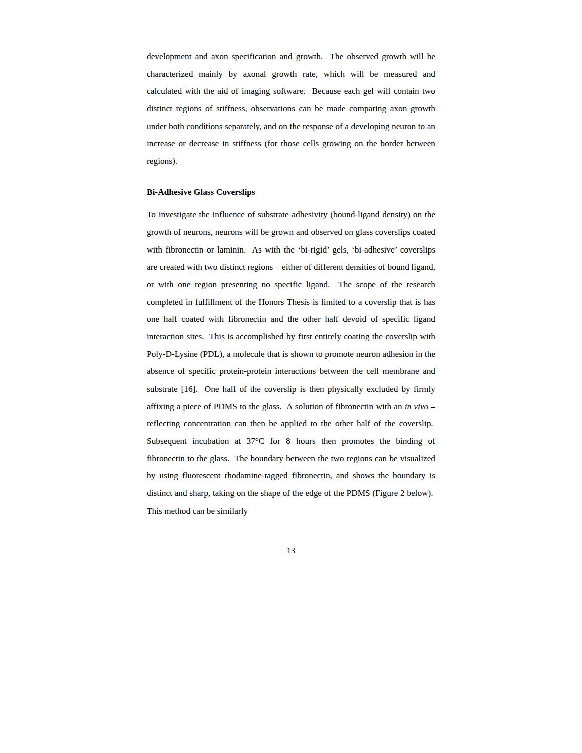development and axon specification and growth. The observed growth will be characterized mainly by axonal growth rate, which will be measured and calculated with the aid of imaging software. Because each gel will contain two distinct regions of stiffness, observations can be made comparing axon growth under both conditions separately, and on the response of a developing neuron to an increase or decrease in stiffness (for those cells growing on the border between regions).
Bi-Adhesive Glass Coverslips
To investigate the influence of substrate adhesivity (bound-ligand density) on the growth of neurons, neurons will be grown and observed on glass coverslips coated with fibronectin or laminin. As with the ‘bi-rigid’ gels, ‘bi-adhesive’ coverslips are created with two distinct regions – either of different densities of bound ligand, or with one region presenting no specific ligand. The scope of the research completed in fulfillment of the Honors Thesis is limited to a coverslip that is has one half coated with fibronectin and the other half devoid of specific ligand interaction sites. This is accomplished by first entirely coating the coverslip with Poly-D-Lysine (PDL), a molecule that is shown to promote neuron adhesion in the absence of specific protein-protein interactions between the cell membrane and substrate [16]. One half of the coverslip is then physically excluded by firmly affixing a piece of PDMS to the glass. A solution of fibronectin with an in vivo –reflecting concentration can then be applied to the other half of the coverslip. Subsequent incubation at 37°C for 8 hours then promotes the binding of fibronectin to the glass. The boundary between the two regions can be visualized by using fluorescent rhodamine-tagged fibronectin, and shows the boundary is distinct and sharp, taking on the shape of the edge of the PDMS (Figure 2 below). This method can be similarly
13